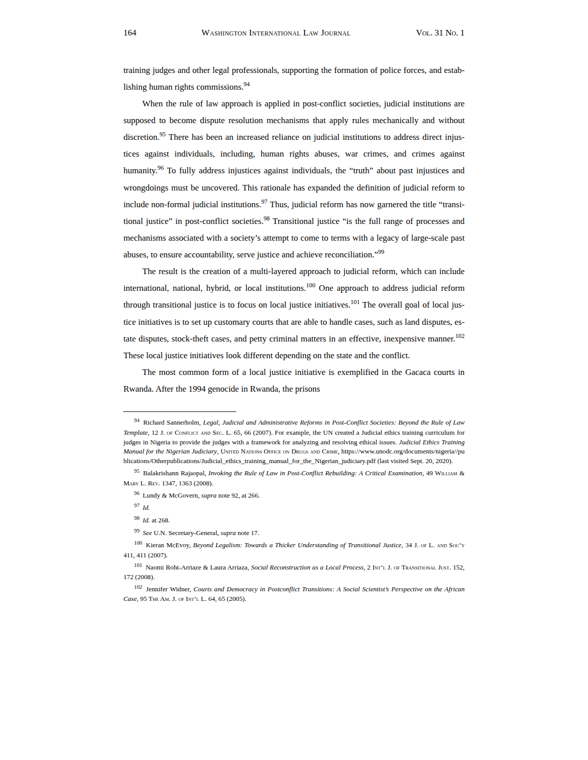164 Washington International Law Journal Vol. 31 No. 1
training judges and other legal professionals, supporting the formation of police forces, and establishing human rights commissions.94
When the rule of law approach is applied in post-conflict societies, judicial institutions are supposed to become dispute resolution mechanisms that apply rules mechanically and without discretion.95 There has been an increased reliance on judicial institutions to address direct injustices against individuals, including, human rights abuses, war crimes, and crimes against humanity.96 To fully address injustices against individuals, the “truth” about past injustices and wrongdoings must be uncovered. This rationale has expanded the definition of judicial reform to include non-formal judicial institutions.97 Thus, judicial reform has now garnered the title “transitional justice” in post-conflict societies.98 Transitional justice “is the full range of processes and mechanisms associated with a society’s attempt to come to terms with a legacy of large-scale past abuses, to ensure accountability, serve justice and achieve reconciliation.”99
The result is the creation of a multi-layered approach to judicial reform, which can include international, national, hybrid, or local institutions.100 One approach to address judicial reform through transitional justice is to focus on local justice initiatives.101 The overall goal of local justice initiatives is to set up customary courts that are able to handle cases, such as land disputes, estate disputes, stock-theft cases, and petty criminal matters in an effective, inexpensive manner.102 These local justice initiatives look different depending on the state and the conflict.
The most common form of a local justice initiative is exemplified in the Gacaca courts in Rwanda. After the 1994 genocide in Rwanda, the prisons
94 Richard Sannerholm, Legal, Judicial and Administrative Reforms in Post-Conflict Societies: Beyond the Rule of Law Template, 12 J. of Conflict and Sec. L. 65, 66 (2007). For example, the UN created a Judicial ethics training curriculum for judges in Nigeria to provide the judges with a framework for analyzing and resolving ethical issues. Judicial Ethics Training Manual for the Nigerian Judiciary, United Nations Office on Drugs and Crime, https://www.unodc.org/documents/nigeria//publications/Otherpublications/Judicial_ethics_training_manual_for_the_Nigerian_judiciary.pdf (last visited Sept. 20, 2020).
95 Balakrishann Rajaopal, Invoking the Rule of Law in Post-Conflict Rebuilding: A Critical Examination, 49 William & Mary L. Rev. 1347, 1363 (2008).
96 Lundy & McGovern, supra note 92, at 266.
97 Id.
98 Id. at 268.
99 See U.N. Secretary-General, supra note 17.
100 Kieran McEvoy, Beyond Legalism: Towards a Thicker Understanding of Transitional Justice, 34 J. of L. and Soc’y 411, 411 (2007).
101 Naomi Roht-Arriaze & Laura Arriaza, Social Reconstruction as a Local Process, 2 Int’l J. of Transitional Just. 152, 172 (2008).
102 Jennifer Widner, Courts and Democracy in Postconflict Transitions: A Social Scientist’s Perspective on the African Case, 95 The Am. J. of Int’l L. 64, 65 (2005).